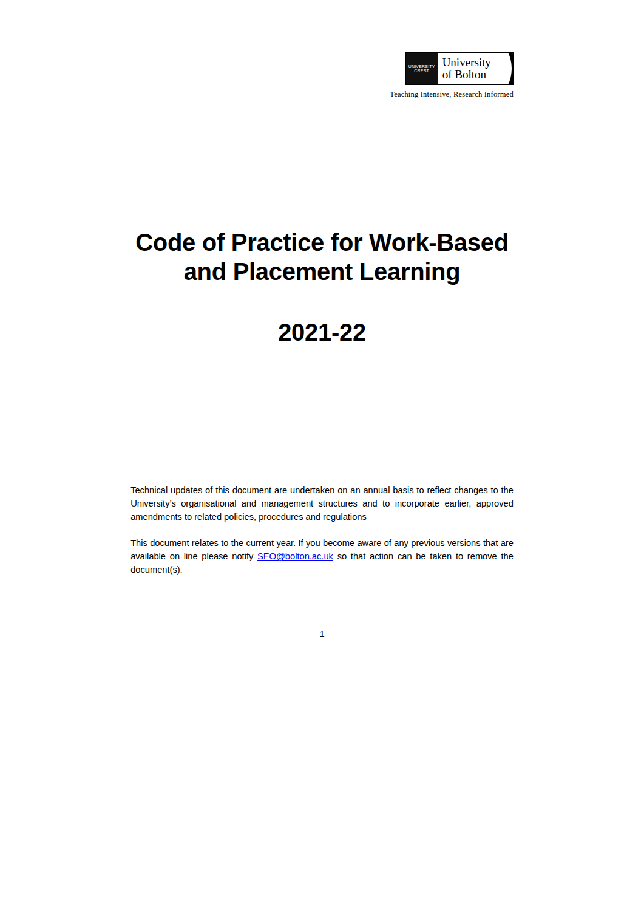UNIVERSITY
CREST
University of Bolton
Teaching Intensive, Research Informed
Code of Practice for Work-Based and Placement Learning 2021-22
Technical updates of this document are undertaken on an annual basis to reflect changes to the University’s organisational and management structures and to incorporate earlier, approved amendments to related policies, procedures and regulations
This document relates to the current year. If you become aware of any previous versions that are available on line please notify SEO@bolton.ac.uk so that action can be taken to remove the document(s).
1